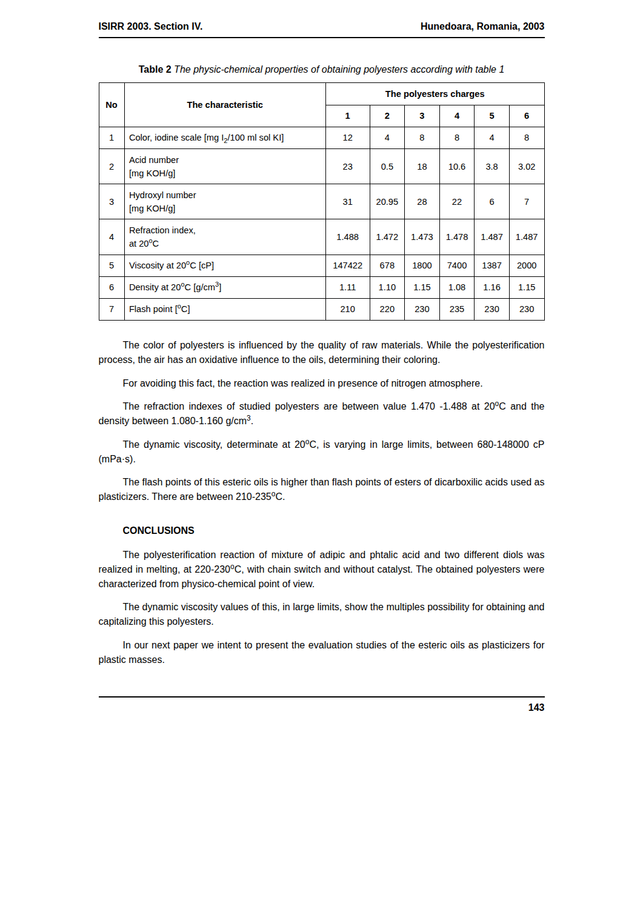ISIRR 2003. Section IV. Hunedoara, Romania, 2003
Table 2 The physic-chemical properties of obtaining polyesters according with table 1
| No | The characteristic | The polyesters charges |
| --- | --- | --- |
| 1 | 2 | 3 | 4 | 5 | 6 |
| 1 | Color, iodine scale [mg I 2 /100 ml sol KI] | 12 | 4 | 8 | 8 | 4 | 8 |
| 2 | Acid number [mg KOH/g] | 23 | 0.5 | 18 | 10.6 | 3.8 | 3.02 |
| 3 | Hydroxyl number [mg KOH/g] | 31 | 20.95 | 28 | 22 | 6 | 7 |
| 4 | Refraction index, at 20 o C | 1.488 | 1.472 | 1.473 | 1.478 | 1.487 | 1.487 |
| 5 | Viscosity at 20 o C [cP] | 147422 | 678 | 1800 | 7400 | 1387 | 2000 |
| 6 | Density at 20 o C [g/cm 3 ] | 1.11 | 1.10 | 1.15 | 1.08 | 1.16 | 1.15 |
| 7 | Flash point [ o C] | 210 | 220 | 230 | 235 | 230 | 230 |
The color of polyesters is influenced by the quality of raw materials. While the polyesterification process, the air has an oxidative influence to the oils, determining their coloring.
For avoiding this fact, the reaction was realized in presence of nitrogen atmosphere.
The refraction indexes of studied polyesters are between value 1.470 -1.488 at 20oC and the density between 1.080-1.160 g/cm3.
The dynamic viscosity, determinate at 20oC, is varying in large limits, between 680-148000 cP (mPa·s).
The flash points of this esteric oils is higher than flash points of esters of dicarboxilic acids used as plasticizers. There are between 210-235oC.
CONCLUSIONS
The polyesterification reaction of mixture of adipic and phtalic acid and two different diols was realized in melting, at 220-230oC, with chain switch and without catalyst. The obtained polyesters were characterized from physico-chemical point of view.
The dynamic viscosity values of this, in large limits, show the multiples possibility for obtaining and capitalizing this polyesters.
In our next paper we intent to present the evaluation studies of the esteric oils as plasticizers for plastic masses.
143